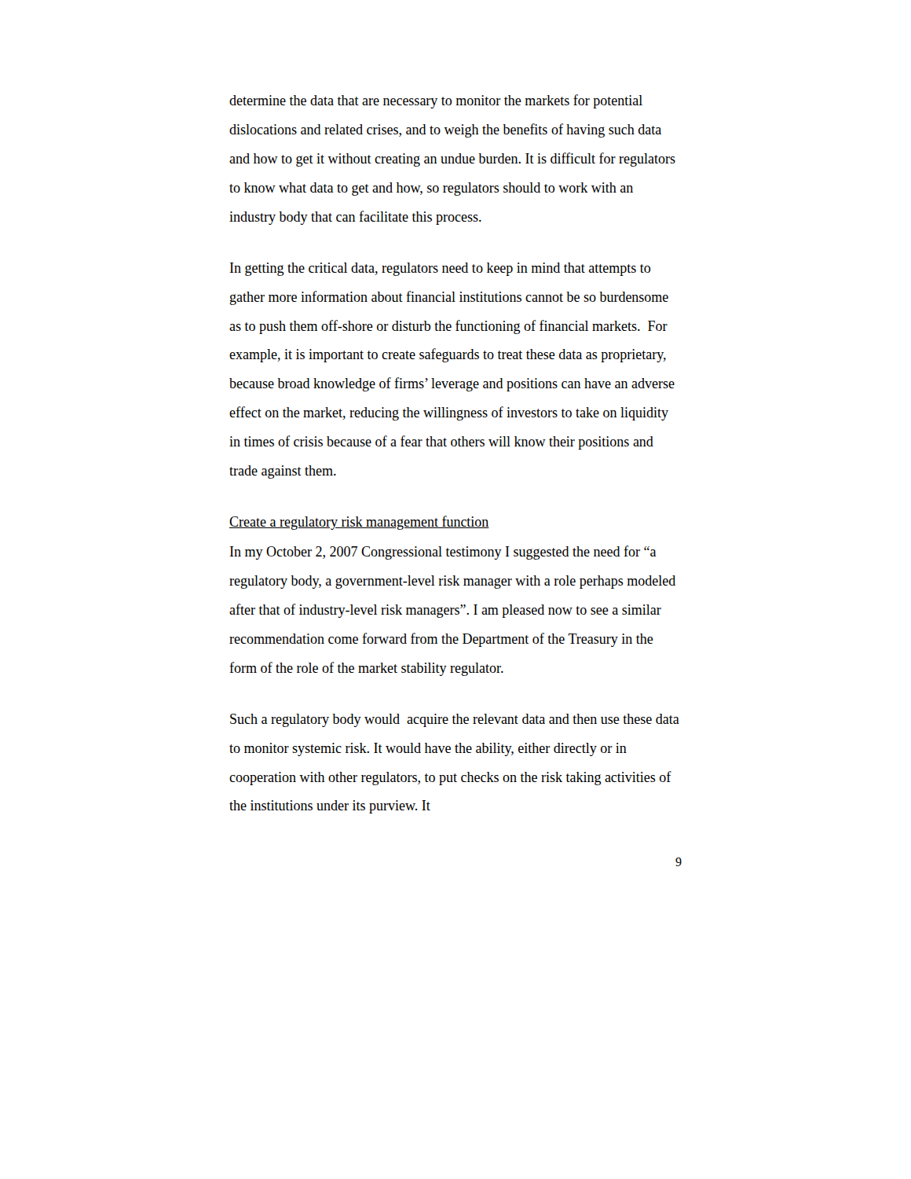determine the data that are necessary to monitor the markets for potential dislocations and related crises, and to weigh the benefits of having such data and how to get it without creating an undue burden. It is difficult for regulators to know what data to get and how, so regulators should to work with an industry body that can facilitate this process.
In getting the critical data, regulators need to keep in mind that attempts to gather more information about financial institutions cannot be so burdensome as to push them off-shore or disturb the functioning of financial markets. For example, it is important to create safeguards to treat these data as proprietary, because broad knowledge of firms’ leverage and positions can have an adverse effect on the market, reducing the willingness of investors to take on liquidity in times of crisis because of a fear that others will know their positions and trade against them.
Create a regulatory risk management function
In my October 2, 2007 Congressional testimony I suggested the need for “a regulatory body, a government-level risk manager with a role perhaps modeled after that of industry-level risk managers”. I am pleased now to see a similar recommendation come forward from the Department of the Treasury in the form of the role of the market stability regulator.
Such a regulatory body would acquire the relevant data and then use these data to monitor systemic risk. It would have the ability, either directly or in cooperation with other regulators, to put checks on the risk taking activities of the institutions under its purview. It
9